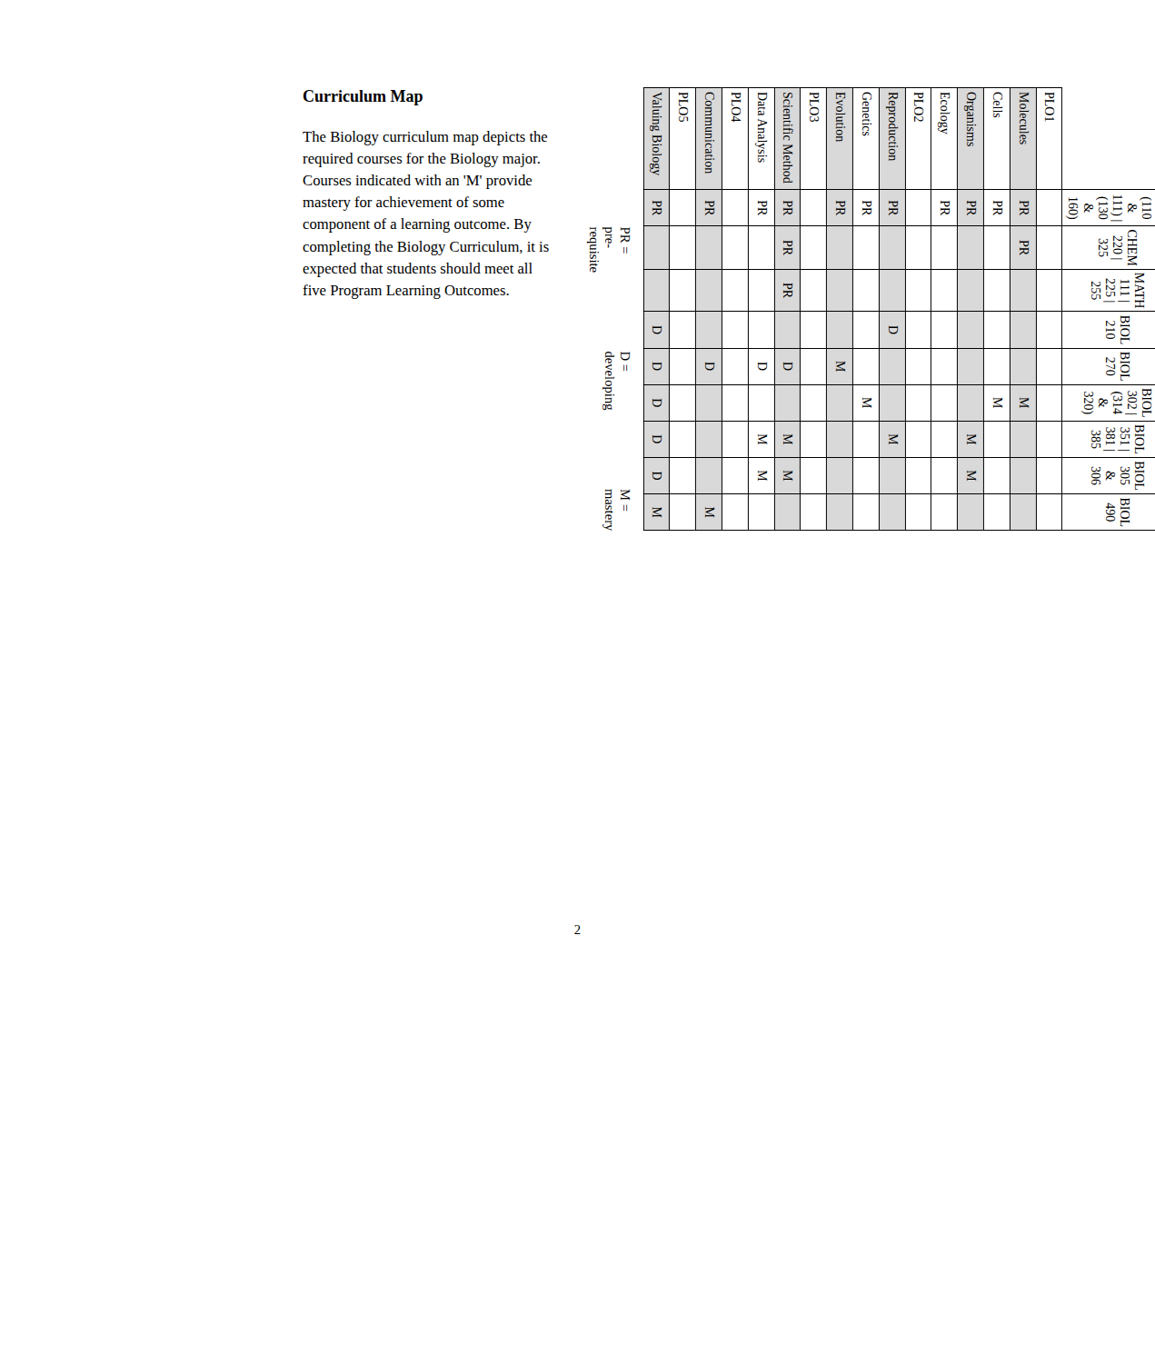Curriculum Map
The Biology curriculum map depicts the required courses for the Biology major. Courses indicated with an 'M' provide mastery for achievement of some component of a learning outcome. By completing the Biology Curriculum, it is expected that students should meet all five Program Learning Outcomes.
| | BIOL (110 & 111) / (130 & 160) | CHEM 220 / 325 | MATH 111 / 225 / 255 | BIOL 210 | BIOL 270 | BIOL 302 / (314 & 320) | BIOL 351 / 381 / 385 | BIOL 305 & 306 | BIOL 490 |
| --- | --- | --- | --- | --- | --- | --- | --- | --- | --- |
| PLO1 | | | | | | | | | |
| Molecules | PR | PR | | | | M | | | |
| Cells | PR | | | | | M | | | |
| Organisms | PR | | | | | | M | M | |
| Ecology | PR | | | | | | | | |
| PLO2 | | | | | | | | | |
| Reproduction | PR | | | D | | | M | | |
| Genetics | PR | | | | | M | | | |
| Evolution | PR | | | | M | | | | |
| PLO3 | | | | | | | | | |
| Scientific Method | PR | PR | PR | | D | | M | M | |
| Data Analysis | PR | | | | D | | M | M | |
| PLO4 | | | | | | | | | |
| Communication | PR | | | | D | | | | M |
| PLO5 | | | | | | | | | |
| Valuing Biology | PR | | | D | D | D | D | D | M |
PR = pre-requisite D = developing M = mastery
2